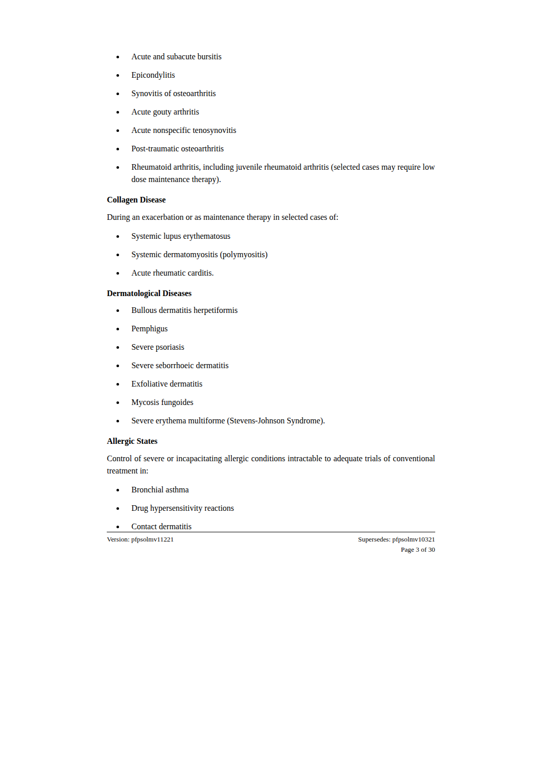Acute and subacute bursitis
Epicondylitis
Synovitis of osteoarthritis
Acute gouty arthritis
Acute nonspecific tenosynovitis
Post-traumatic osteoarthritis
Rheumatoid arthritis, including juvenile rheumatoid arthritis (selected cases may require low dose maintenance therapy).
Collagen Disease
During an exacerbation or as maintenance therapy in selected cases of:
Systemic lupus erythematosus
Systemic dermatomyositis (polymyositis)
Acute rheumatic carditis.
Dermatological Diseases
Bullous dermatitis herpetiformis
Pemphigus
Severe psoriasis
Severe seborrhoeic dermatitis
Exfoliative dermatitis
Mycosis fungoides
Severe erythema multiforme (Stevens-Johnson Syndrome).
Allergic States
Control of severe or incapacitating allergic conditions intractable to adequate trials of conventional treatment in:
Bronchial asthma
Drug hypersensitivity reactions
Contact dermatitis
Version: pfpsolmv11221
Supersedes: pfpsolmv10321
Page 3 of 30